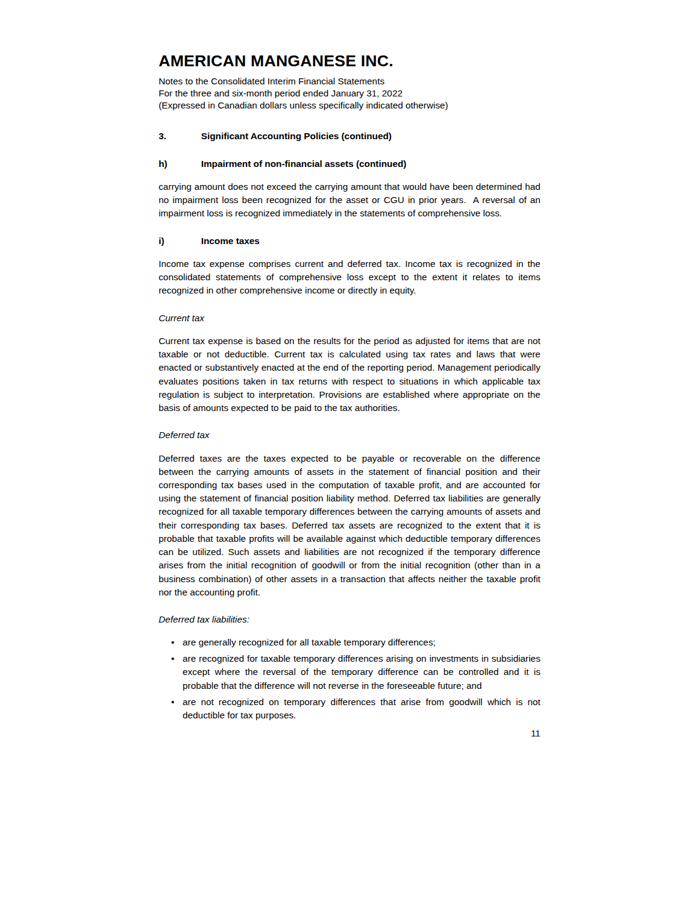AMERICAN MANGANESE INC.
Notes to the Consolidated Interim Financial Statements
For the three and six-month period ended January 31, 2022
(Expressed in Canadian dollars unless specifically indicated otherwise)
3. Significant Accounting Policies (continued)
h) Impairment of non-financial assets (continued)
carrying amount does not exceed the carrying amount that would have been determined had no impairment loss been recognized for the asset or CGU in prior years. A reversal of an impairment loss is recognized immediately in the statements of comprehensive loss.
i) Income taxes
Income tax expense comprises current and deferred tax. Income tax is recognized in the consolidated statements of comprehensive loss except to the extent it relates to items recognized in other comprehensive income or directly in equity.
Current tax
Current tax expense is based on the results for the period as adjusted for items that are not taxable or not deductible. Current tax is calculated using tax rates and laws that were enacted or substantively enacted at the end of the reporting period. Management periodically evaluates positions taken in tax returns with respect to situations in which applicable tax regulation is subject to interpretation. Provisions are established where appropriate on the basis of amounts expected to be paid to the tax authorities.
Deferred tax
Deferred taxes are the taxes expected to be payable or recoverable on the difference between the carrying amounts of assets in the statement of financial position and their corresponding tax bases used in the computation of taxable profit, and are accounted for using the statement of financial position liability method. Deferred tax liabilities are generally recognized for all taxable temporary differences between the carrying amounts of assets and their corresponding tax bases. Deferred tax assets are recognized to the extent that it is probable that taxable profits will be available against which deductible temporary differences can be utilized. Such assets and liabilities are not recognized if the temporary difference arises from the initial recognition of goodwill or from the initial recognition (other than in a business combination) of other assets in a transaction that affects neither the taxable profit nor the accounting profit.
Deferred tax liabilities:
are generally recognized for all taxable temporary differences;
are recognized for taxable temporary differences arising on investments in subsidiaries except where the reversal of the temporary difference can be controlled and it is probable that the difference will not reverse in the foreseeable future; and
are not recognized on temporary differences that arise from goodwill which is not deductible for tax purposes.
11